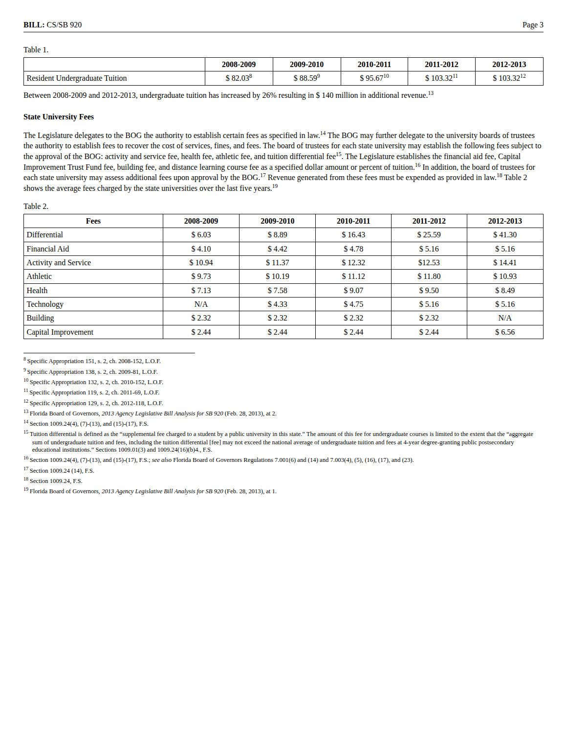BILL: CS/SB 920
Page 3
Table 1.
| | 2008-2009 | 2009-2010 | 2010-2011 | 2011-2012 | 2012-2013 |
| --- | --- | --- | --- | --- | --- |
| Resident Undergraduate Tuition | $ 82.03 8 | $ 88.59 9 | $ 95.67 10 | $ 103.32 11 | $ 103.32 12 |
Between 2008-2009 and 2012-2013, undergraduate tuition has increased by 26% resulting in $ 140 million in additional revenue.13
State University Fees
The Legislature delegates to the BOG the authority to establish certain fees as specified in law.14 The BOG may further delegate to the university boards of trustees the authority to establish fees to recover the cost of services, fines, and fees. The board of trustees for each state university may establish the following fees subject to the approval of the BOG: activity and service fee, health fee, athletic fee, and tuition differential fee15. The Legislature establishes the financial aid fee, Capital Improvement Trust Fund fee, building fee, and distance learning course fee as a specified dollar amount or percent of tuition.16 In addition, the board of trustees for each state university may assess additional fees upon approval by the BOG.17 Revenue generated from these fees must be expended as provided in law.18 Table 2 shows the average fees charged by the state universities over the last five years.19
Table 2.
| Fees | 2008-2009 | 2009-2010 | 2010-2011 | 2011-2012 | 2012-2013 |
| --- | --- | --- | --- | --- | --- |
| Differential | $ 6.03 | $ 8.89 | $ 16.43 | $ 25.59 | $ 41.30 |
| Financial Aid | $ 4.10 | $ 4.42 | $ 4.78 | $ 5.16 | $ 5.16 |
| Activity and Service | $ 10.94 | $ 11.37 | $ 12.32 | $12.53 | $ 14.41 |
| Athletic | $ 9.73 | $ 10.19 | $ 11.12 | $ 11.80 | $ 10.93 |
| Health | $ 7.13 | $ 7.58 | $ 9.07 | $ 9.50 | $ 8.49 |
| Technology | N/A | $ 4.33 | $ 4.75 | $ 5.16 | $ 5.16 |
| Building | $ 2.32 | $ 2.32 | $ 2.32 | $ 2.32 | N/A |
| Capital Improvement | $ 2.44 | $ 2.44 | $ 2.44 | $ 2.44 | $ 6.56 |
Specific Appropriation 151, s. 2, ch. 2008-152, L.O.F.
Specific Appropriation 138, s. 2, ch. 2009-81, L.O.F.
Specific Appropriation 132, s. 2, ch. 2010-152, L.O.F.
Specific Appropriation 119, s. 2, ch. 2011-69, L.O.F.
Specific Appropriation 129, s. 2, ch. 2012-118, L.O.F.
Florida Board of Governors, 2013 Agency Legislative Bill Analysis for SB 920 (Feb. 28, 2013), at 2.
Section 1009.24(4), (7)-(13), and (15)-(17), F.S.
Tuition differential is defined as the “supplemental fee charged to a student by a public university in this state.” The amount of this fee for undergraduate courses is limited to the extent that the “aggregate sum of undergraduate tuition and fees, including the tuition differential [fee] may not exceed the national average of undergraduate tuition and fees at 4-year degree-granting public postsecondary educational institutions.” Sections 1009.01(3) and 1009.24(16)(b)4., F.S.
Section 1009.24(4), (7)-(13), and (15)-(17), F.S.; see also Florida Board of Governors Regulations 7.001(6) and (14) and 7.003(4), (5), (16), (17), and (23).
Section 1009.24 (14), F.S.
Section 1009.24, F.S.
Florida Board of Governors, 2013 Agency Legislative Bill Analysis for SB 920 (Feb. 28, 2013), at 1.